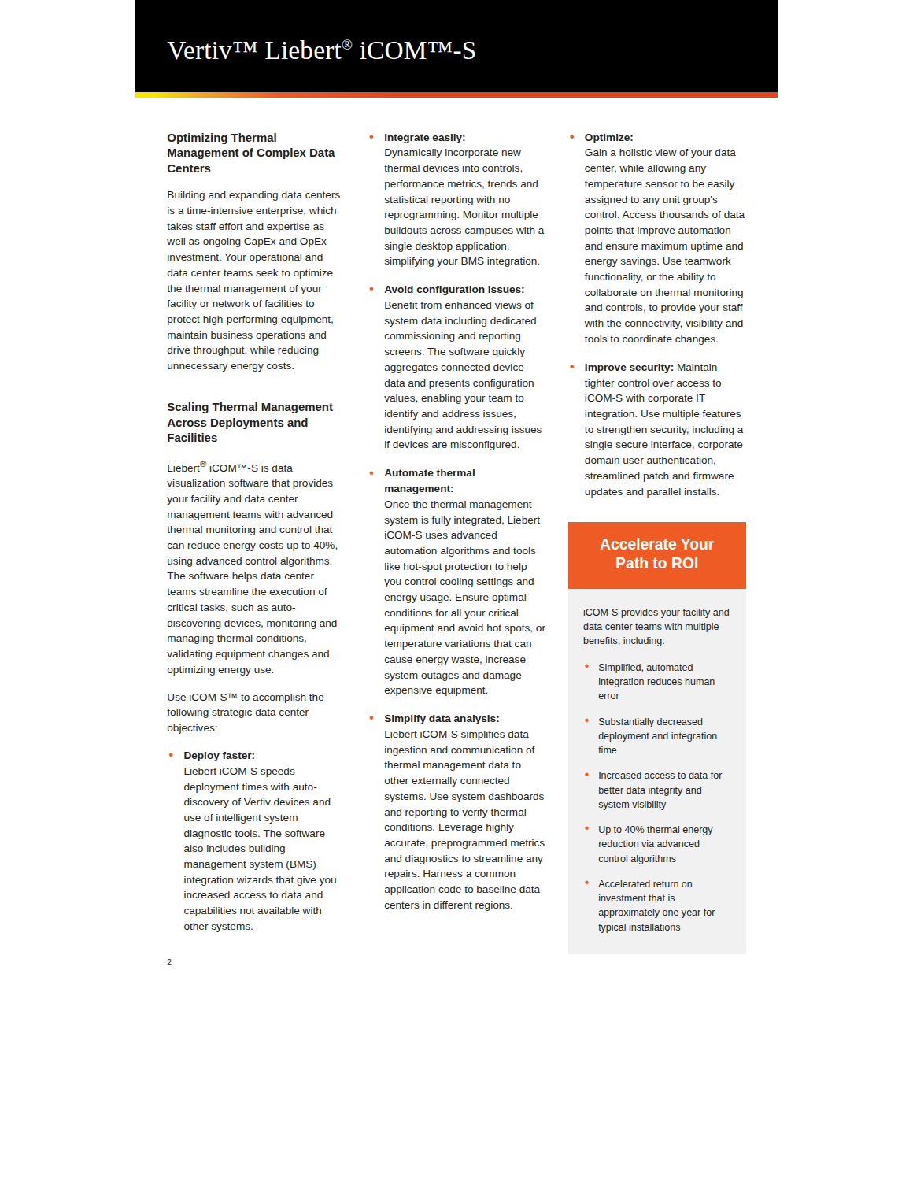Vertiv™ Liebert® iCOM™-S
Optimizing Thermal Management of Complex Data Centers
Building and expanding data centers is a time-intensive enterprise, which takes staff effort and expertise as well as ongoing CapEx and OpEx investment. Your operational and data center teams seek to optimize the thermal management of your facility or network of facilities to protect high-performing equipment, maintain business operations and drive throughput, while reducing unnecessary energy costs.
Scaling Thermal Management Across Deployments and Facilities
Liebert® iCOM™-S is data visualization software that provides your facility and data center management teams with advanced thermal monitoring and control that can reduce energy costs up to 40%, using advanced control algorithms. The software helps data center teams streamline the execution of critical tasks, such as auto-discovering devices, monitoring and managing thermal conditions, validating equipment changes and optimizing energy use.
Use iCOM-S™ to accomplish the following strategic data center objectives:
Deploy faster:
Liebert iCOM-S speeds deployment times with auto-discovery of Vertiv devices and use of intelligent system diagnostic tools. The software also includes building management system (BMS) integration wizards that give you increased access to data and capabilities not available with other systems.
Integrate easily:
Dynamically incorporate new thermal devices into controls, performance metrics, trends and statistical reporting with no reprogramming. Monitor multiple buildouts across campuses with a single desktop application, simplifying your BMS integration.
Avoid configuration issues: Benefit from enhanced views of system data including dedicated commissioning and reporting screens. The software quickly aggregates connected device data and presents configuration values, enabling your team to identify and address issues, identifying and addressing issues if devices are misconfigured.
Automate thermal management:
Once the thermal management system is fully integrated, Liebert iCOM-S uses advanced automation algorithms and tools like hot-spot protection to help you control cooling settings and energy usage. Ensure optimal conditions for all your critical equipment and avoid hot spots, or temperature variations that can cause energy waste, increase system outages and damage expensive equipment.
Simplify data analysis:
Liebert iCOM-S simplifies data ingestion and communication of thermal management data to other externally connected systems. Use system dashboards and reporting to verify thermal conditions. Leverage highly accurate, preprogrammed metrics and diagnostics to streamline any repairs. Harness a common application code to baseline data centers in different regions.
Optimize:
Gain a holistic view of your data center, while allowing any temperature sensor to be easily assigned to any unit group's control. Access thousands of data points that improve automation and ensure maximum uptime and energy savings. Use teamwork functionality, or the ability to collaborate on thermal monitoring and controls, to provide your staff with the connectivity, visibility and tools to coordinate changes.
Improve security: Maintain tighter control over access to iCOM-S with corporate IT integration. Use multiple features to strengthen security, including a single secure interface, corporate domain user authentication, streamlined patch and firmware updates and parallel installs.
Accelerate Your
Path to ROI
iCOM-S provides your facility and data center teams with multiple benefits, including:
Simplified, automated integration reduces human error
Substantially decreased deployment and integration time
Increased access to data for better data integrity and system visibility
Up to 40% thermal energy reduction via advanced control algorithms
Accelerated return on investment that is approximately one year for typical installations
2